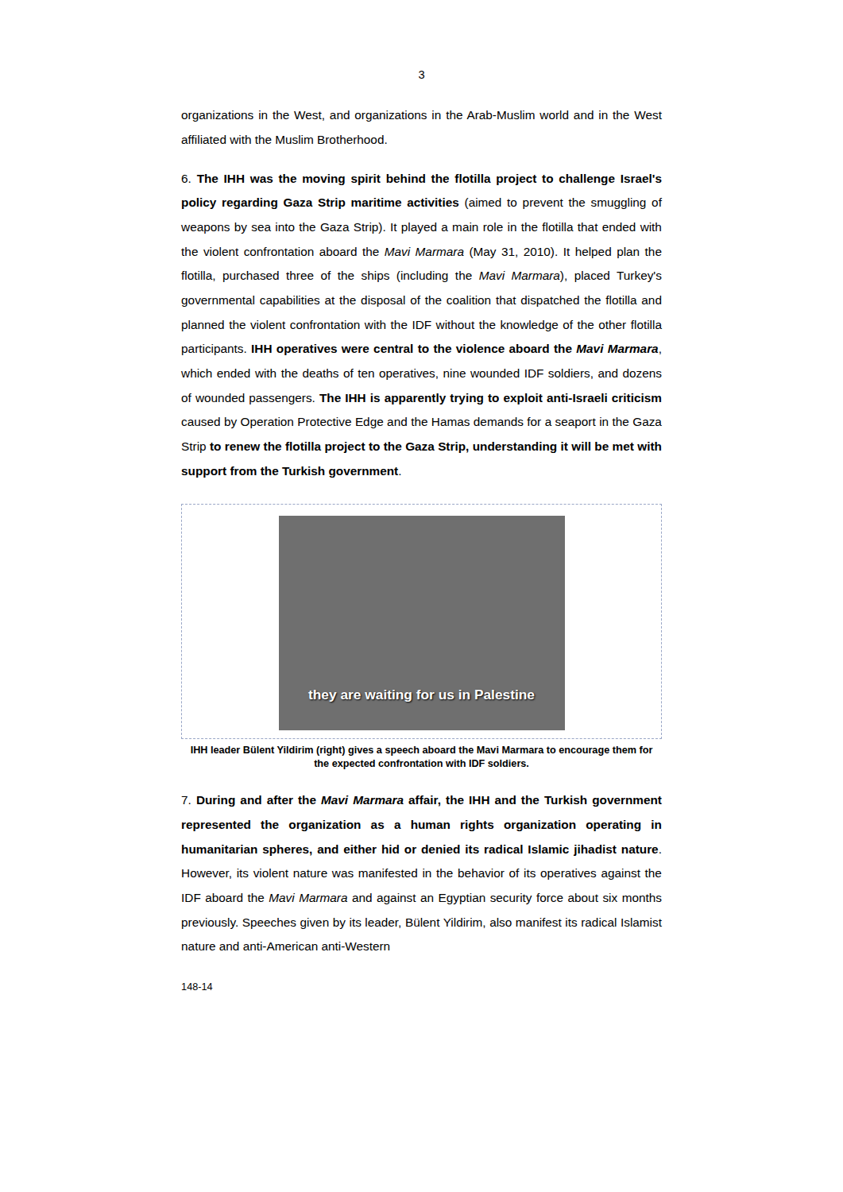3
organizations in the West, and organizations in the Arab-Muslim world and in the West affiliated with the Muslim Brotherhood.
6. The IHH was the moving spirit behind the flotilla project to challenge Israel's policy regarding Gaza Strip maritime activities (aimed to prevent the smuggling of weapons by sea into the Gaza Strip). It played a main role in the flotilla that ended with the violent confrontation aboard the Mavi Marmara (May 31, 2010). It helped plan the flotilla, purchased three of the ships (including the Mavi Marmara), placed Turkey's governmental capabilities at the disposal of the coalition that dispatched the flotilla and planned the violent confrontation with the IDF without the knowledge of the other flotilla participants. IHH operatives were central to the violence aboard the Mavi Marmara, which ended with the deaths of ten operatives, nine wounded IDF soldiers, and dozens of wounded passengers. The IHH is apparently trying to exploit anti-Israeli criticism caused by Operation Protective Edge and the Hamas demands for a seaport in the Gaza Strip to renew the flotilla project to the Gaza Strip, understanding it will be met with support from the Turkish government.
they are waiting for us in Palestine
IHH leader Bülent Yildirim (right) gives a speech aboard the Mavi Marmara to encourage them for
the expected confrontation with IDF soldiers.
7. During and after the Mavi Marmara affair, the IHH and the Turkish government represented the organization as a human rights organization operating in humanitarian spheres, and either hid or denied its radical Islamic jihadist nature. However, its violent nature was manifested in the behavior of its operatives against the IDF aboard the Mavi Marmara and against an Egyptian security force about six months previously. Speeches given by its leader, Bülent Yildirim, also manifest its radical Islamist nature and anti-American anti-Western
148-14